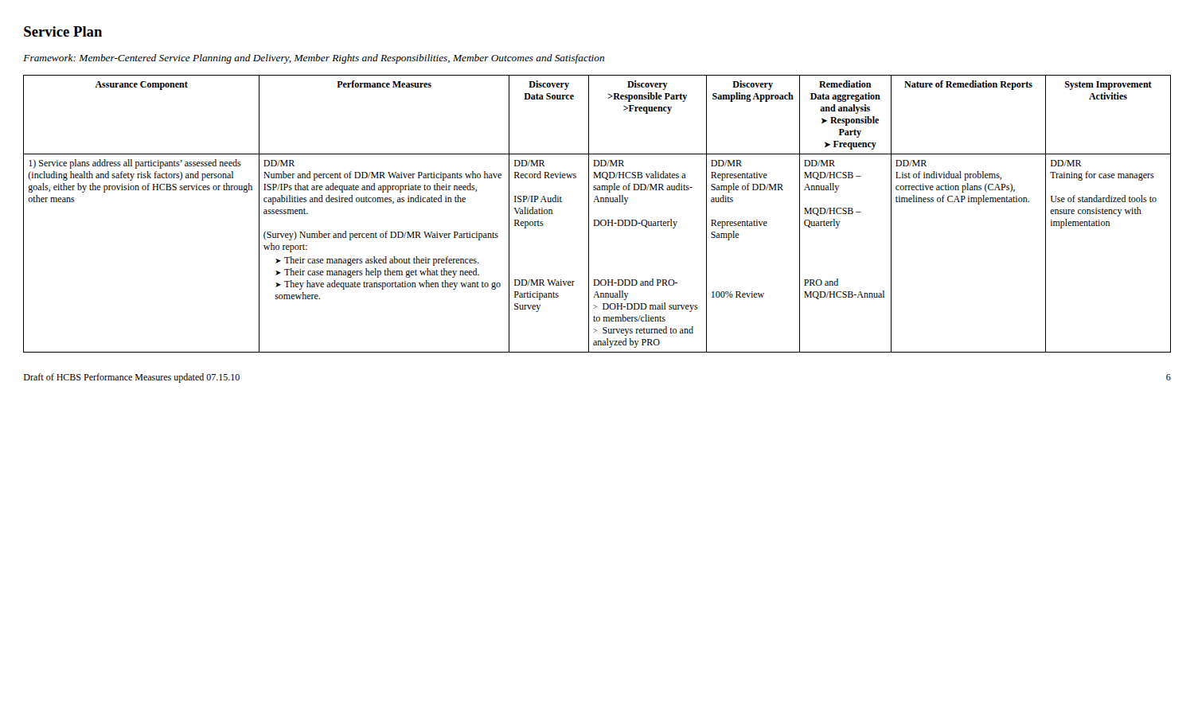Service Plan
Framework: Member-Centered Service Planning and Delivery, Member Rights and Responsibilities, Member Outcomes and Satisfaction
| Assurance Component | Performance Measures | Discovery Data Source | Discovery >Responsible Party >Frequency | Discovery Sampling Approach | Remediation Data aggregation and analysis Responsible Party Frequency | Nature of Remediation Reports | System Improvement Activities |
| --- | --- | --- | --- | --- | --- | --- | --- |
| 1) Service plans address all participants’ assessed needs (including health and safety risk factors) and personal goals, either by the provision of HCBS services or through other means | DD/MR Number and percent of DD/MR Waiver Participants who have ISP/IPs that are adequate and appropriate to their needs, capabilities and desired outcomes, as indicated in the assessment. (Survey) Number and percent of DD/MR Waiver Participants who report: Their case managers asked about their preferences. Their case managers help them get what they need. They have adequate transportation when they want to go somewhere. | DD/MR Record Reviews ISP/IP Audit Validation Reports DD/MR Waiver Participants Survey | DD/MR MQD/HCSB validates a sample of DD/MR audits-Annually DOH-DDD-Quarterly DOH-DDD and PRO-Annually DOH-DDD mail surveys to members/clients Surveys returned to and analyzed by PRO | DD/MR Representative Sample of DD/MR audits Representative Sample 100% Review | DD/MR MQD/HCSB –Annually MQD/HCSB –Quarterly PRO and MQD/HCSB-Annual | DD/MR List of individual problems, corrective action plans (CAPs), timeliness of CAP implementation. | DD/MR Training for case managers Use of standardized tools to ensure consistency with implementation |
Draft of HCBS Performance Measures updated 07.15.10 6